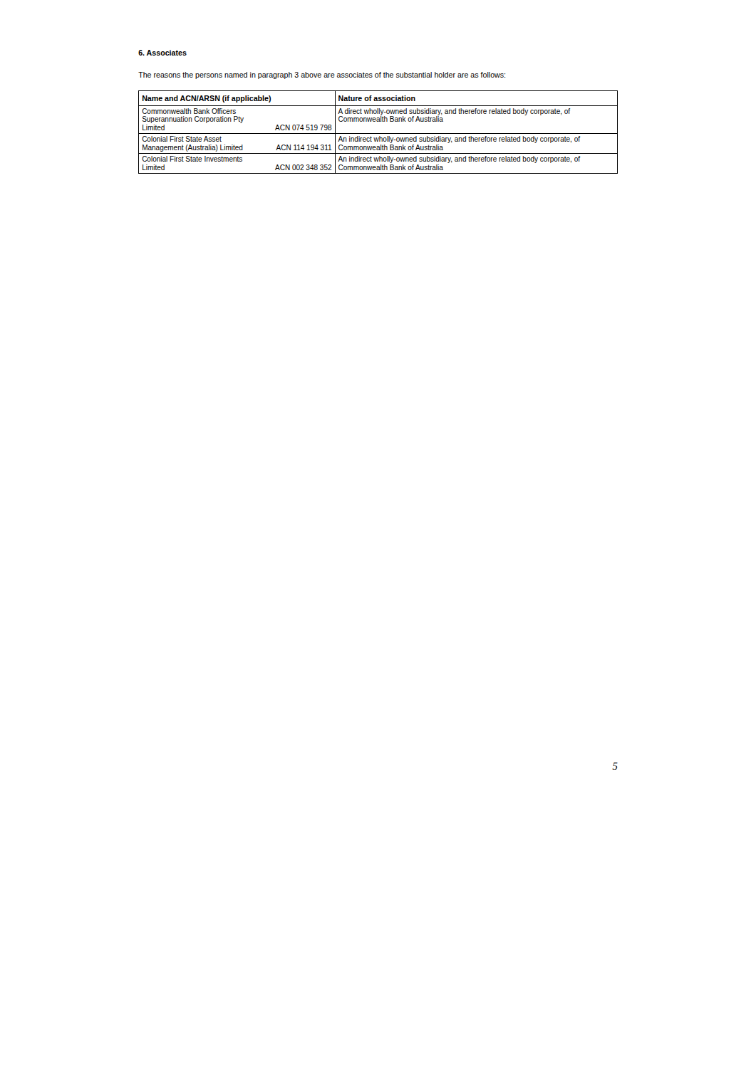6. Associates
The reasons the persons named in paragraph 3 above are associates of the substantial holder are as follows:
| Name and ACN/ARSN (if applicable) | Nature of association |
| --- | --- |
| Commonwealth Bank Officers Superannuation Corporation Pty Limited ACN 074 519 798 | A direct wholly-owned subsidiary, and therefore related body corporate, of Commonwealth Bank of Australia |
| Colonial First State Asset Management (Australia) Limited ACN 114 194 311 | An indirect wholly-owned subsidiary, and therefore related body corporate, of Commonwealth Bank of Australia |
| Colonial First State Investments Limited ACN 002 348 352 | An indirect wholly-owned subsidiary, and therefore related body corporate, of Commonwealth Bank of Australia |
5